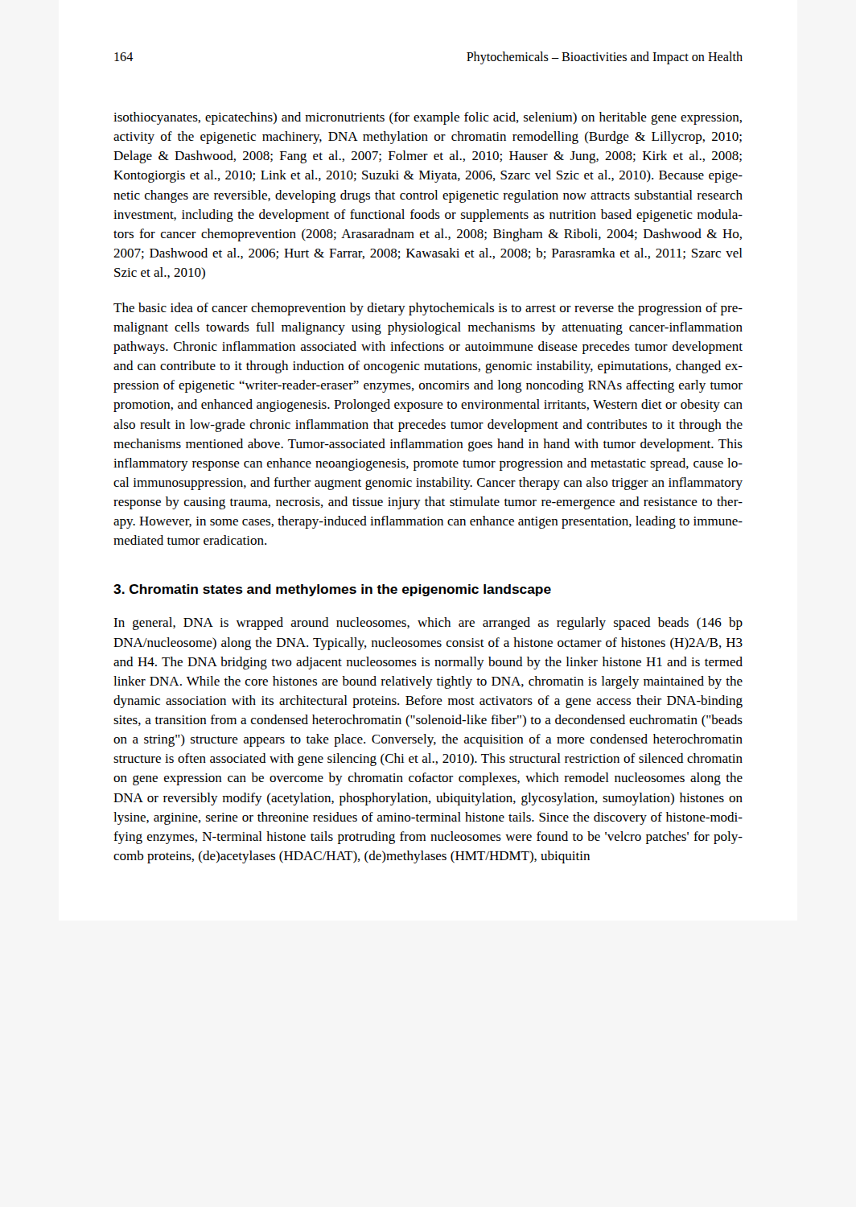164 Phytochemicals – Bioactivities and Impact on Health
isothiocyanates, epicatechins) and micronutrients (for example folic acid, selenium) on heritable gene expression, activity of the epigenetic machinery, DNA methylation or chromatin remodelling (Burdge & Lillycrop, 2010; Delage & Dashwood, 2008; Fang et al., 2007; Folmer et al., 2010; Hauser & Jung, 2008; Kirk et al., 2008; Kontogiorgis et al., 2010; Link et al., 2010; Suzuki & Miyata, 2006, Szarc vel Szic et al., 2010). Because epigenetic changes are reversible, developing drugs that control epigenetic regulation now attracts substantial research investment, including the development of functional foods or supplements as nutrition based epigenetic modulators for cancer chemoprevention (2008; Arasaradnam et al., 2008; Bingham & Riboli, 2004; Dashwood & Ho, 2007; Dashwood et al., 2006; Hurt & Farrar, 2008; Kawasaki et al., 2008; b; Parasramka et al., 2011; Szarc vel Szic et al., 2010)
The basic idea of cancer chemoprevention by dietary phytochemicals is to arrest or reverse the progression of premalignant cells towards full malignancy using physiological mechanisms by attenuating cancer-inflammation pathways. Chronic inflammation associated with infections or autoimmune disease precedes tumor development and can contribute to it through induction of oncogenic mutations, genomic instability, epimutations, changed expression of epigenetic “writer-reader-eraser” enzymes, oncomirs and long noncoding RNAs affecting early tumor promotion, and enhanced angiogenesis. Prolonged exposure to environmental irritants, Western diet or obesity can also result in low-grade chronic inflammation that precedes tumor development and contributes to it through the mechanisms mentioned above. Tumor-associated inflammation goes hand in hand with tumor development. This inflammatory response can enhance neoangiogenesis, promote tumor progression and metastatic spread, cause local immunosuppression, and further augment genomic instability. Cancer therapy can also trigger an inflammatory response by causing trauma, necrosis, and tissue injury that stimulate tumor re-emergence and resistance to therapy. However, in some cases, therapy-induced inflammation can enhance antigen presentation, leading to immune-mediated tumor eradication.
3. Chromatin states and methylomes in the epigenomic landscape
In general, DNA is wrapped around nucleosomes, which are arranged as regularly spaced beads (146 bp DNA/nucleosome) along the DNA. Typically, nucleosomes consist of a histone octamer of histones (H)2A/B, H3 and H4. The DNA bridging two adjacent nucleosomes is normally bound by the linker histone H1 and is termed linker DNA. While the core histones are bound relatively tightly to DNA, chromatin is largely maintained by the dynamic association with its architectural proteins. Before most activators of a gene access their DNA-binding sites, a transition from a condensed heterochromatin ("solenoid-like fiber") to a decondensed euchromatin ("beads on a string") structure appears to take place. Conversely, the acquisition of a more condensed heterochromatin structure is often associated with gene silencing (Chi et al., 2010). This structural restriction of silenced chromatin on gene expression can be overcome by chromatin cofactor complexes, which remodel nucleosomes along the DNA or reversibly modify (acetylation, phosphorylation, ubiquitylation, glycosylation, sumoylation) histones on lysine, arginine, serine or threonine residues of amino-terminal histone tails. Since the discovery of histone-modifying enzymes, N-terminal histone tails protruding from nucleosomes were found to be 'velcro patches' for polycomb proteins, (de)acetylases (HDAC/HAT), (de)methylases (HMT/HDMT), ubiquitin